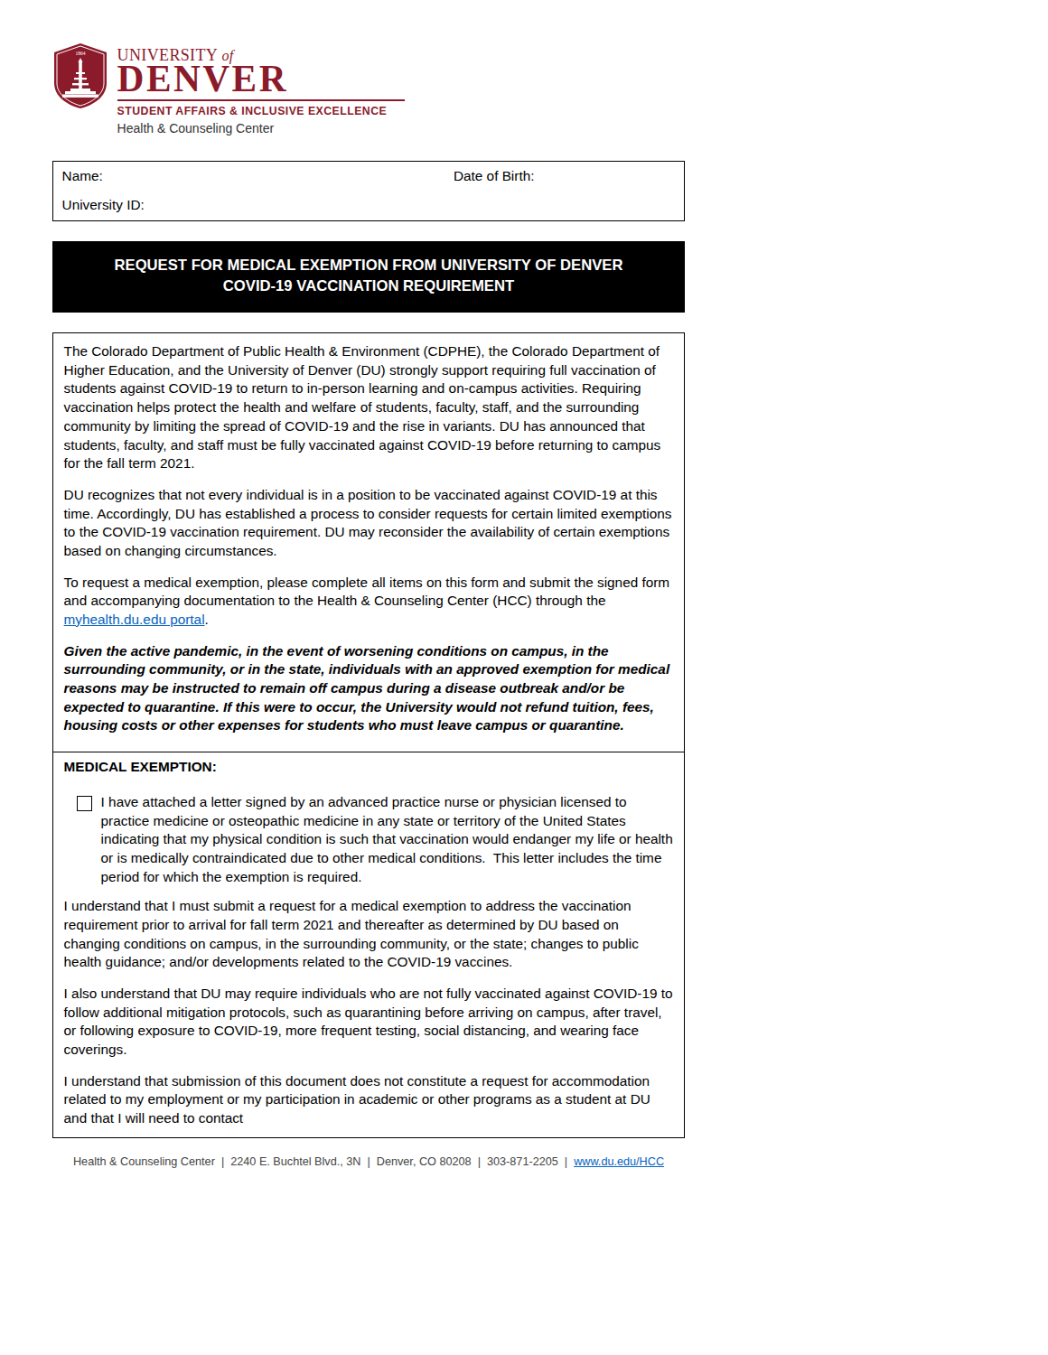1864
UNIVERSITY of
DENVER
Student Affairs & Inclusive Excellence
Health & Counseling Center
| Name: | Date of Birth: |
| University ID: | |
REQUEST FOR MEDICAL EXEMPTION FROM UNIVERSITY OF DENVER
COVID-19 VACCINATION REQUIREMENT
The Colorado Department of Public Health & Environment (CDPHE), the Colorado Department of Higher Education, and the University of Denver (DU) strongly support requiring full vaccination of students against COVID-19 to return to in-person learning and on-campus activities. Requiring vaccination helps protect the health and welfare of students, faculty, staff, and the surrounding community by limiting the spread of COVID-19 and the rise in variants. DU has announced that students, faculty, and staff must be fully vaccinated against COVID-19 before returning to campus for the fall term 2021.
DU recognizes that not every individual is in a position to be vaccinated against COVID-19 at this time. Accordingly, DU has established a process to consider requests for certain limited exemptions to the COVID-19 vaccination requirement. DU may reconsider the availability of certain exemptions based on changing circumstances.
To request a medical exemption, please complete all items on this form and submit the signed form and accompanying documentation to the Health & Counseling Center (HCC) through the myhealth.du.edu portal.
Given the active pandemic, in the event of worsening conditions on campus, in the surrounding community, or in the state, individuals with an approved exemption for medical reasons may be instructed to remain off campus during a disease outbreak and/or be expected to quarantine. If this were to occur, the University would not refund tuition, fees, housing costs or other expenses for students who must leave campus or quarantine.
MEDICAL EXEMPTION:
I have attached a letter signed by an advanced practice nurse or physician licensed to practice medicine or osteopathic medicine in any state or territory of the United States indicating that my physical condition is such that vaccination would endanger my life or health or is medically contraindicated due to other medical conditions. This letter includes the time period for which the exemption is required.
I understand that I must submit a request for a medical exemption to address the vaccination requirement prior to arrival for fall term 2021 and thereafter as determined by DU based on changing conditions on campus, in the surrounding community, or the state; changes to public health guidance; and/or developments related to the COVID-19 vaccines.
I also understand that DU may require individuals who are not fully vaccinated against COVID-19 to follow additional mitigation protocols, such as quarantining before arriving on campus, after travel, or following exposure to COVID-19, more frequent testing, social distancing, and wearing face coverings.
I understand that submission of this document does not constitute a request for accommodation related to my employment or my participation in academic or other programs as a student at DU and that I will need to contact
Health & Counseling Center | 2240 E. Buchtel Blvd., 3N | Denver, CO 80208 | 303-871-2205 | www.du.edu/HCC